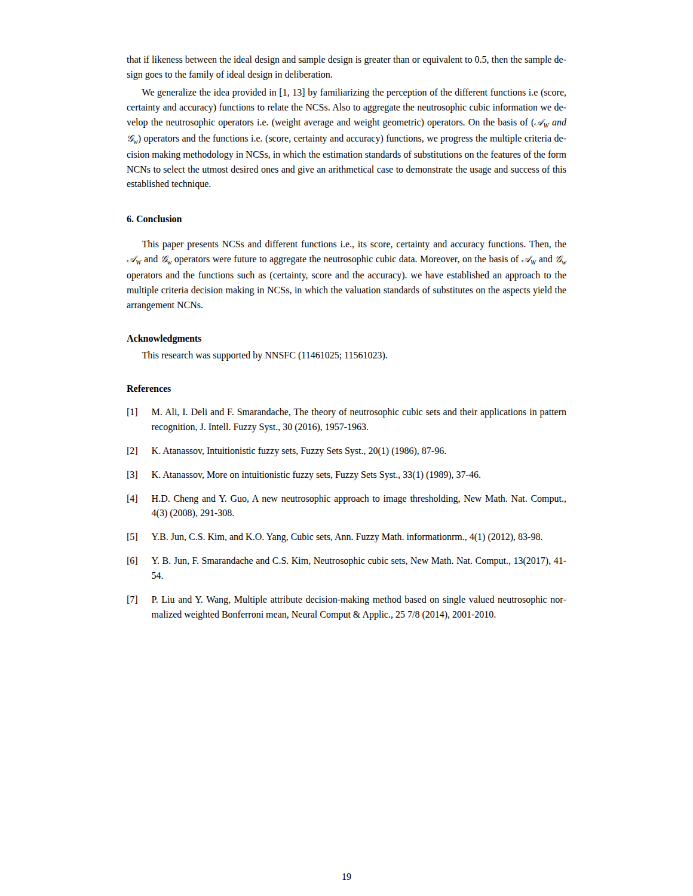that if likeness between the ideal design and sample design is greater than or equivalent to 0.5, then the sample design goes to the family of ideal design in deliberation.
We generalize the idea provided in [1, 13] by familiarizing the perception of the different functions i.e (score, certainty and accuracy) functions to relate the NCSs. Also to aggregate the neutrosophic cubic information we develop the neutrosophic operators i.e. (weight average and weight geometric) operators. On the basis of (𝒜W and 𝒢w) operators and the functions i.e. (score, certainty and accuracy) functions, we progress the multiple criteria decision making methodology in NCSs, in which the estimation standards of substitutions on the features of the form NCNs to select the utmost desired ones and give an arithmetical case to demonstrate the usage and success of this established technique.
6. Conclusion
This paper presents NCSs and different functions i.e., its score, certainty and accuracy functions. Then, the 𝒜W and 𝒢w operators were future to aggregate the neutrosophic cubic data. Moreover, on the basis of 𝒜W and 𝒢w operators and the functions such as (certainty, score and the accuracy). we have established an approach to the multiple criteria decision making in NCSs, in which the valuation standards of substitutes on the aspects yield the arrangement NCNs.
Acknowledgments
This research was supported by NNSFC (11461025; 11561023).
References
[1] M. Ali, I. Deli and F. Smarandache, The theory of neutrosophic cubic sets and their applications in pattern recognition, J. Intell. Fuzzy Syst., 30 (2016), 1957-1963.
[2] K. Atanassov, Intuitionistic fuzzy sets, Fuzzy Sets Syst., 20(1) (1986), 87-96.
[3] K. Atanassov, More on intuitionistic fuzzy sets, Fuzzy Sets Syst., 33(1) (1989), 37-46.
[4] H.D. Cheng and Y. Guo, A new neutrosophic approach to image thresholding, New Math. Nat. Comput., 4(3) (2008), 291-308.
[5] Y.B. Jun, C.S. Kim, and K.O. Yang, Cubic sets, Ann. Fuzzy Math. informationrm., 4(1) (2012), 83-98.
[6] Y. B. Jun, F. Smarandache and C.S. Kim, Neutrosophic cubic sets, New Math. Nat. Comput., 13(2017), 41-54.
[7] P. Liu and Y. Wang, Multiple attribute decision-making method based on single valued neutrosophic normalized weighted Bonferroni mean, Neural Comput & Applic., 25 7/8 (2014), 2001-2010.
19